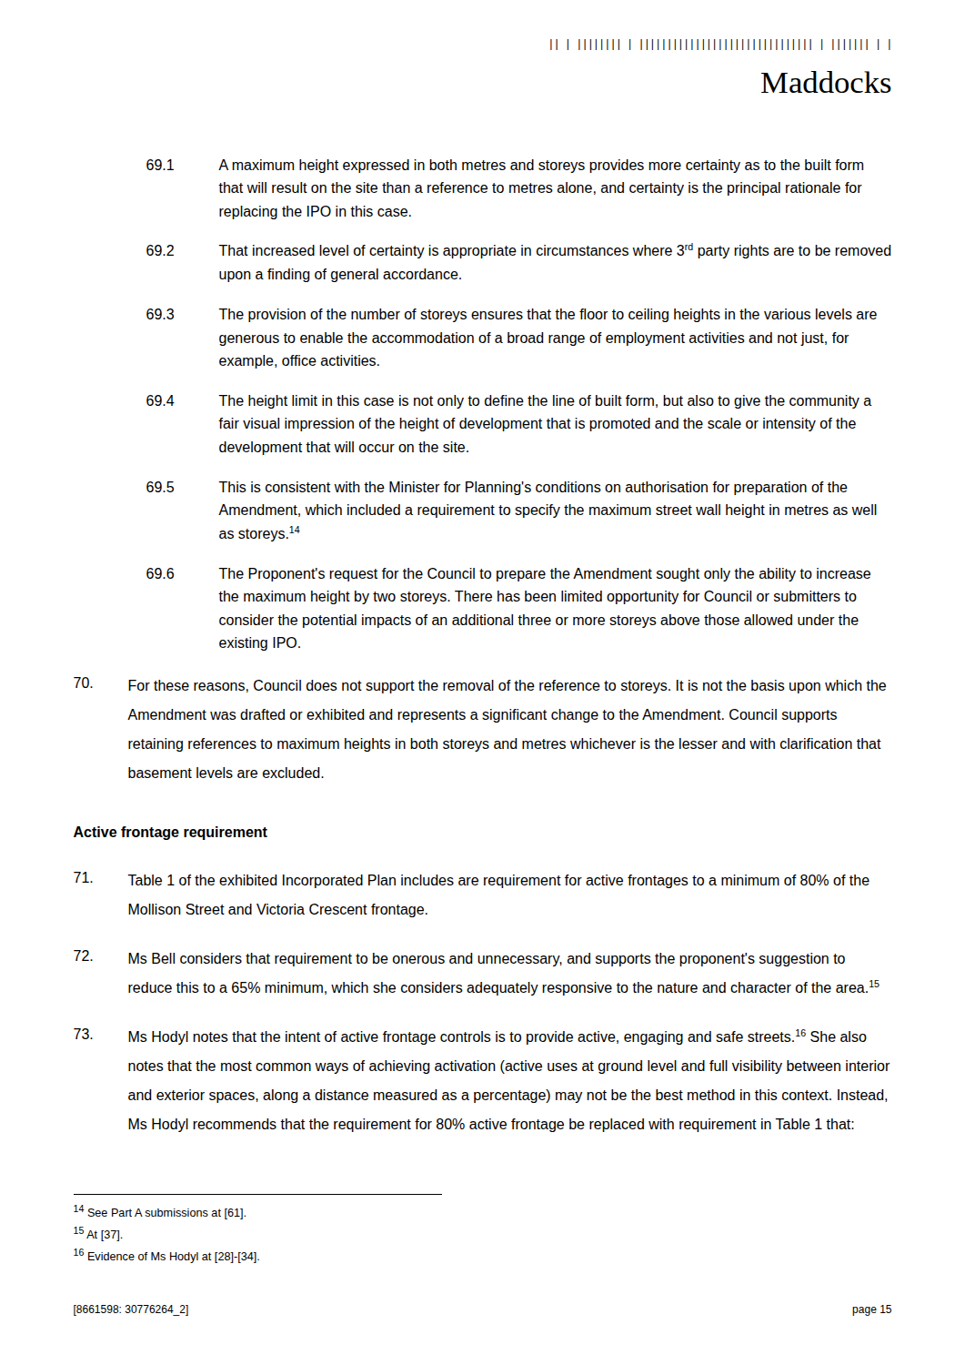|| | |||||||| | ||||||||||||||||||||||||||||||| | ||||||| | |
Maddocks
69.1
A maximum height expressed in both metres and storeys provides more certainty as to the built form that will result on the site than a reference to metres alone, and certainty is the principal rationale for replacing the IPO in this case.
69.2
That increased level of certainty is appropriate in circumstances where 3rd party rights are to be removed upon a finding of general accordance.
69.3
The provision of the number of storeys ensures that the floor to ceiling heights in the various levels are generous to enable the accommodation of a broad range of employment activities and not just, for example, office activities.
69.4
The height limit in this case is not only to define the line of built form, but also to give the community a fair visual impression of the height of development that is promoted and the scale or intensity of the development that will occur on the site.
69.5
This is consistent with the Minister for Planning's conditions on authorisation for preparation of the Amendment, which included a requirement to specify the maximum street wall height in metres as well as storeys.14
69.6
The Proponent's request for the Council to prepare the Amendment sought only the ability to increase the maximum height by two storeys. There has been limited opportunity for Council or submitters to consider the potential impacts of an additional three or more storeys above those allowed under the existing IPO.
70.
For these reasons, Council does not support the removal of the reference to storeys. It is not the basis upon which the Amendment was drafted or exhibited and represents a significant change to the Amendment. Council supports retaining references to maximum heights in both storeys and metres whichever is the lesser and with clarification that basement levels are excluded.
Active frontage requirement
71.
Table 1 of the exhibited Incorporated Plan includes are requirement for active frontages to a minimum of 80% of the Mollison Street and Victoria Crescent frontage.
72.
Ms Bell considers that requirement to be onerous and unnecessary, and supports the proponent's suggestion to reduce this to a 65% minimum, which she considers adequately responsive to the nature and character of the area.15
73.
Ms Hodyl notes that the intent of active frontage controls is to provide active, engaging and safe streets.16 She also notes that the most common ways of achieving activation (active uses at ground level and full visibility between interior and exterior spaces, along a distance measured as a percentage) may not be the best method in this context. Instead, Ms Hodyl recommends that the requirement for 80% active frontage be replaced with requirement in Table 1 that:
14 See Part A submissions at [61].
15 At [37].
16 Evidence of Ms Hodyl at [28]-[34].
[8661598: 30776264_2]
page 15